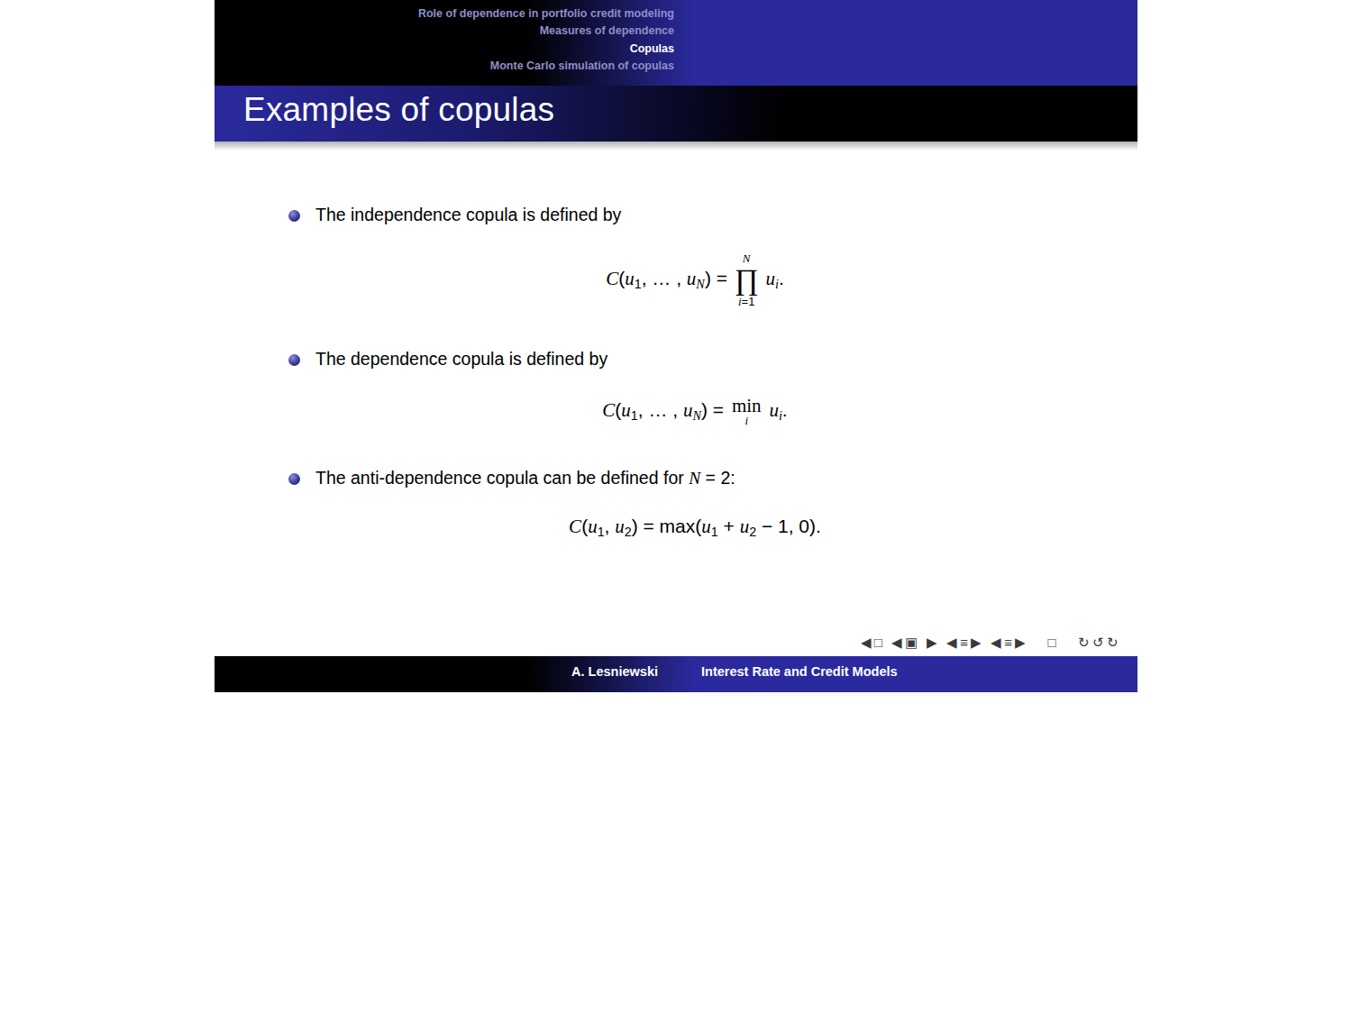Role of dependence in portfolio credit modeling
Measures of dependence
Copulas
Monte Carlo simulation of copulas
Examples of copulas
The independence copula is defined by
C(u1, … , uN) = N ∏ i=1 ui.
The dependence copula is defined by
C(u1, … , uN) = min i ui.
The anti-dependence copula can be defined for N = 2:
C(u1, u2) = max(u1 + u2 − 1, 0).
◀□ ◀▣ ▶ ◀≡▶ ◀≡▶ □ ↻↺↻
A. Lesniewski
Interest Rate and Credit Models